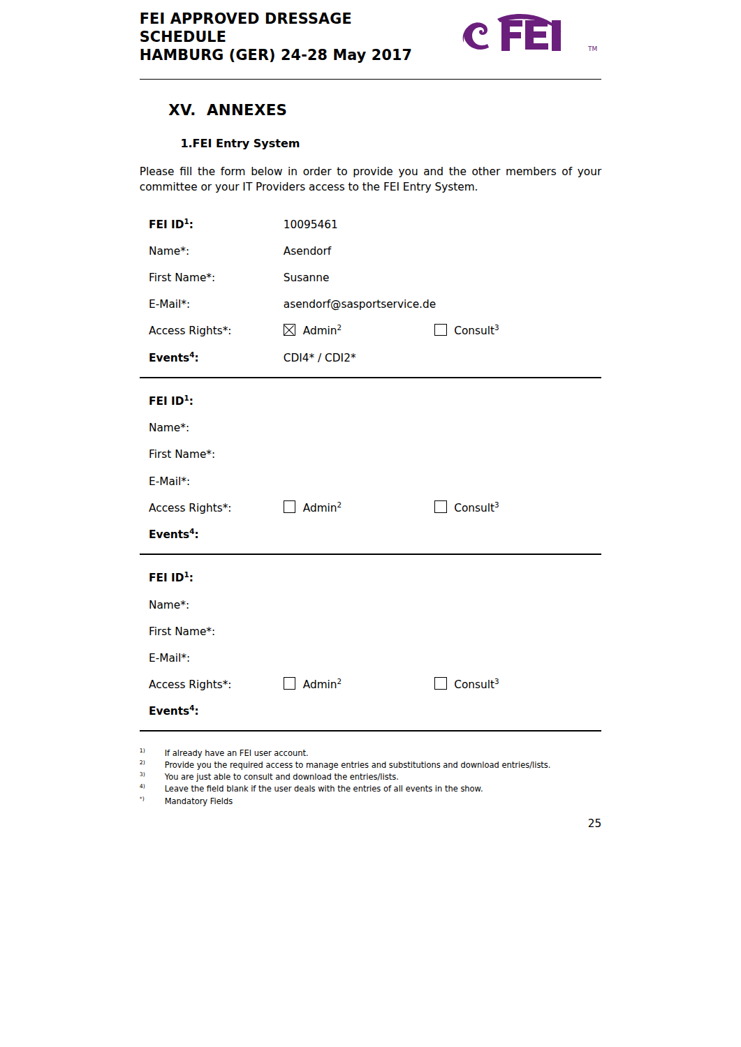FEI APPROVED DRESSAGE SCHEDULE
HAMBURG (GER) 24-28 May 2017
TM
XV. ANNEXES
1.FEI Entry System
Please fill the form below in order to provide you and the other members of your committee or your IT Providers access to the FEI Entry System.
FEI ID1:
10095461
Name*:
Asendorf
First Name*:
Susanne
E-Mail*:
asendorf@sasportservice.de
Access Rights*:
Admin2 Consult3
Events4:
CDI4* / CDI2*
FEI ID1:
Name*:
First Name*:
E-Mail*:
Access Rights*:
Admin2 Consult3
Events4:
FEI ID1:
Name*:
First Name*:
E-Mail*:
Access Rights*:
Admin2 Consult3
Events4:
1) If already have an FEI user account.
2) Provide you the required access to manage entries and substitutions and download entries/lists.
3) You are just able to consult and download the entries/lists.
4) Leave the field blank if the user deals with the entries of all events in the show.
*) Mandatory Fields
25